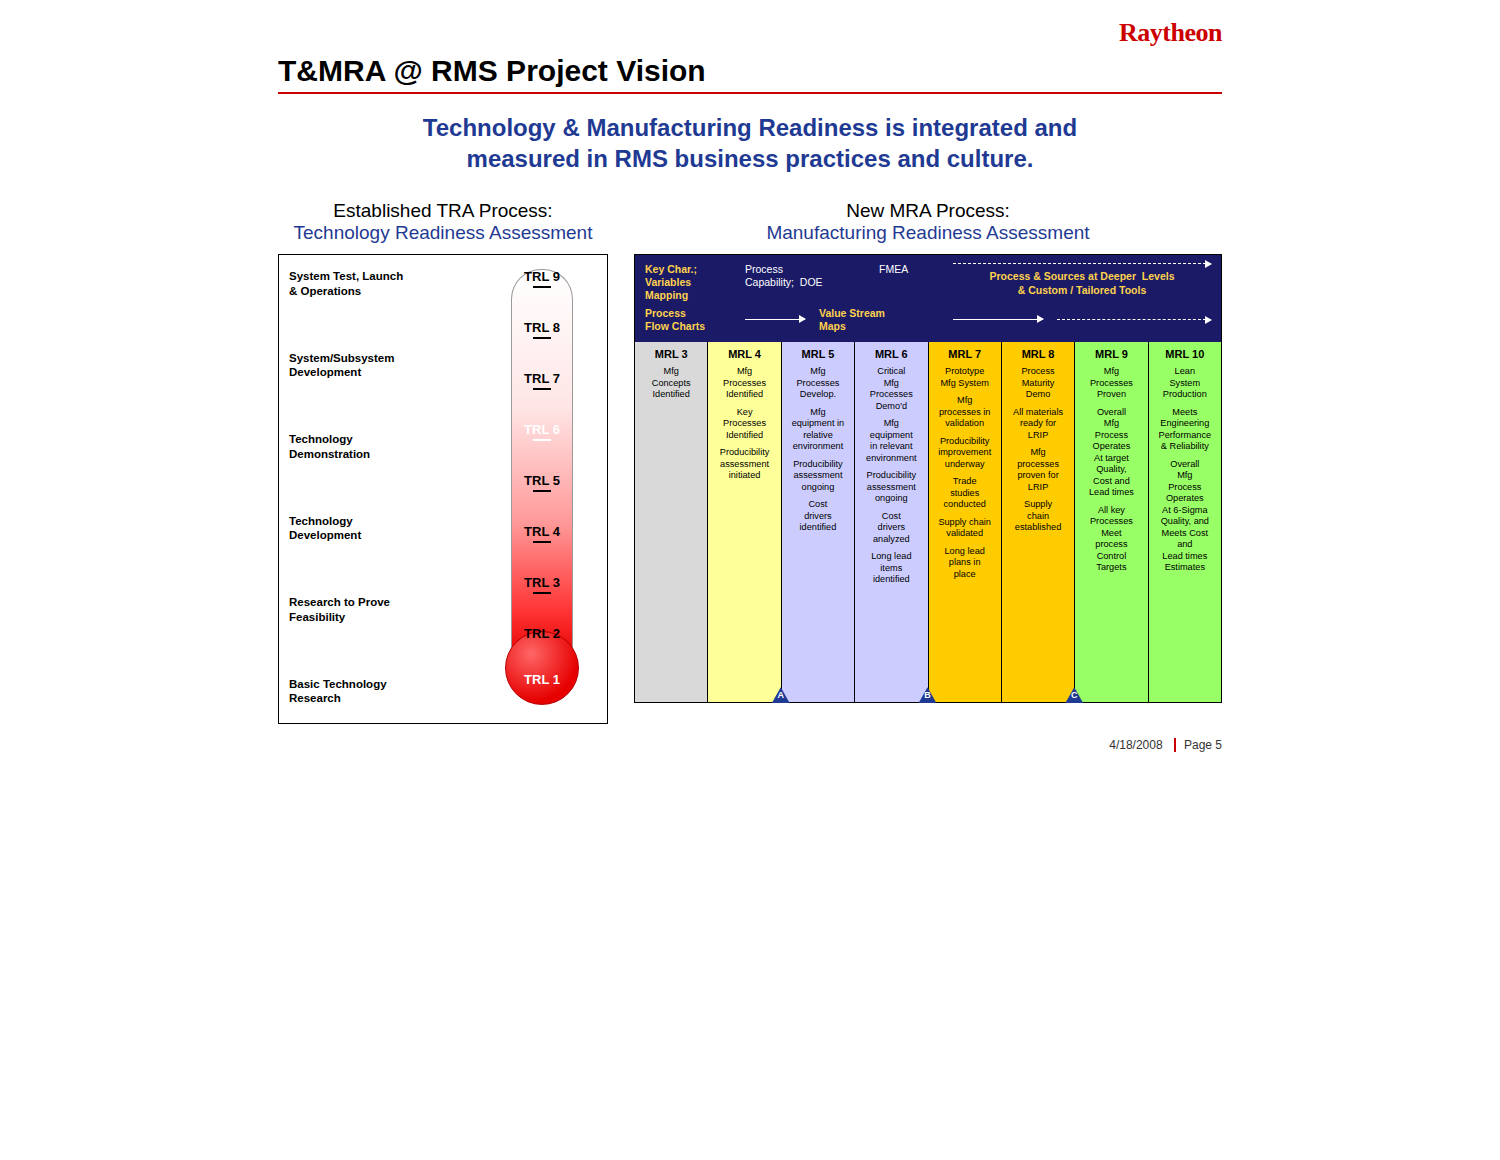Raytheon
T&MRA @ RMS Project Vision
Technology & Manufacturing Readiness is integrated and
measured in RMS business practices and culture.
Established TRA Process:
Technology Readiness Assessment
System Test, Launch
& Operations
System/Subsystem
Development
Technology
Demonstration
Technology
Development
Research to Prove
Feasibility
Basic Technology
Research
TRL 9 TRL 8 TRL 7 TRL 6 TRL 5 TRL 4 TRL 3 TRL 2 TRL 1
New MRA Process:
Manufacturing Readiness Assessment
Key Char.;
Variables
Mapping
Process
Capability; DOE
FMEA
Process & Sources at Deeper Levels
& Custom / Tailored Tools
Process
Flow Charts
Value Stream
Maps
MRL 3
Mfg
Concepts
Identified
MRL 4
Mfg
Processes
Identified
Key
Processes
Identified
Producibility
assessment
initiated
A
MRL 5
Mfg
Processes
Develop.
Mfg
equipment in
relative
environment
Producibility
assessment
ongoing
Cost
drivers
identified
MRL 6
Critical
Mfg
Processes
Demo'd
Mfg
equipment
in relevant
environment
Producibility
assessment
ongoing
Cost
drivers
analyzed
Long lead
items
identified
B
MRL 7
Prototype
Mfg System
Mfg
processes in
validation
Producibility
improvement
underway
Trade
studies
conducted
Supply chain
validated
Long lead
plans in
place
MRL 8
Process
Maturity
Demo
All materials
ready for
LRIP
Mfg
processes
proven for
LRIP
Supply
chain
established
C
MRL 9
Mfg
Processes
Proven
Overall
Mfg
Process
Operates
At target
Quality,
Cost and
Lead times
All key
Processes
Meet
process
Control
Targets
MRL 10
Lean
System
Production
Meets
Engineering
Performance
& Reliability
Overall
Mfg
Process
Operates
At 6-Sigma
Quality, and
Meets Cost
and
Lead times
Estimates
4/18/2008 Page 5